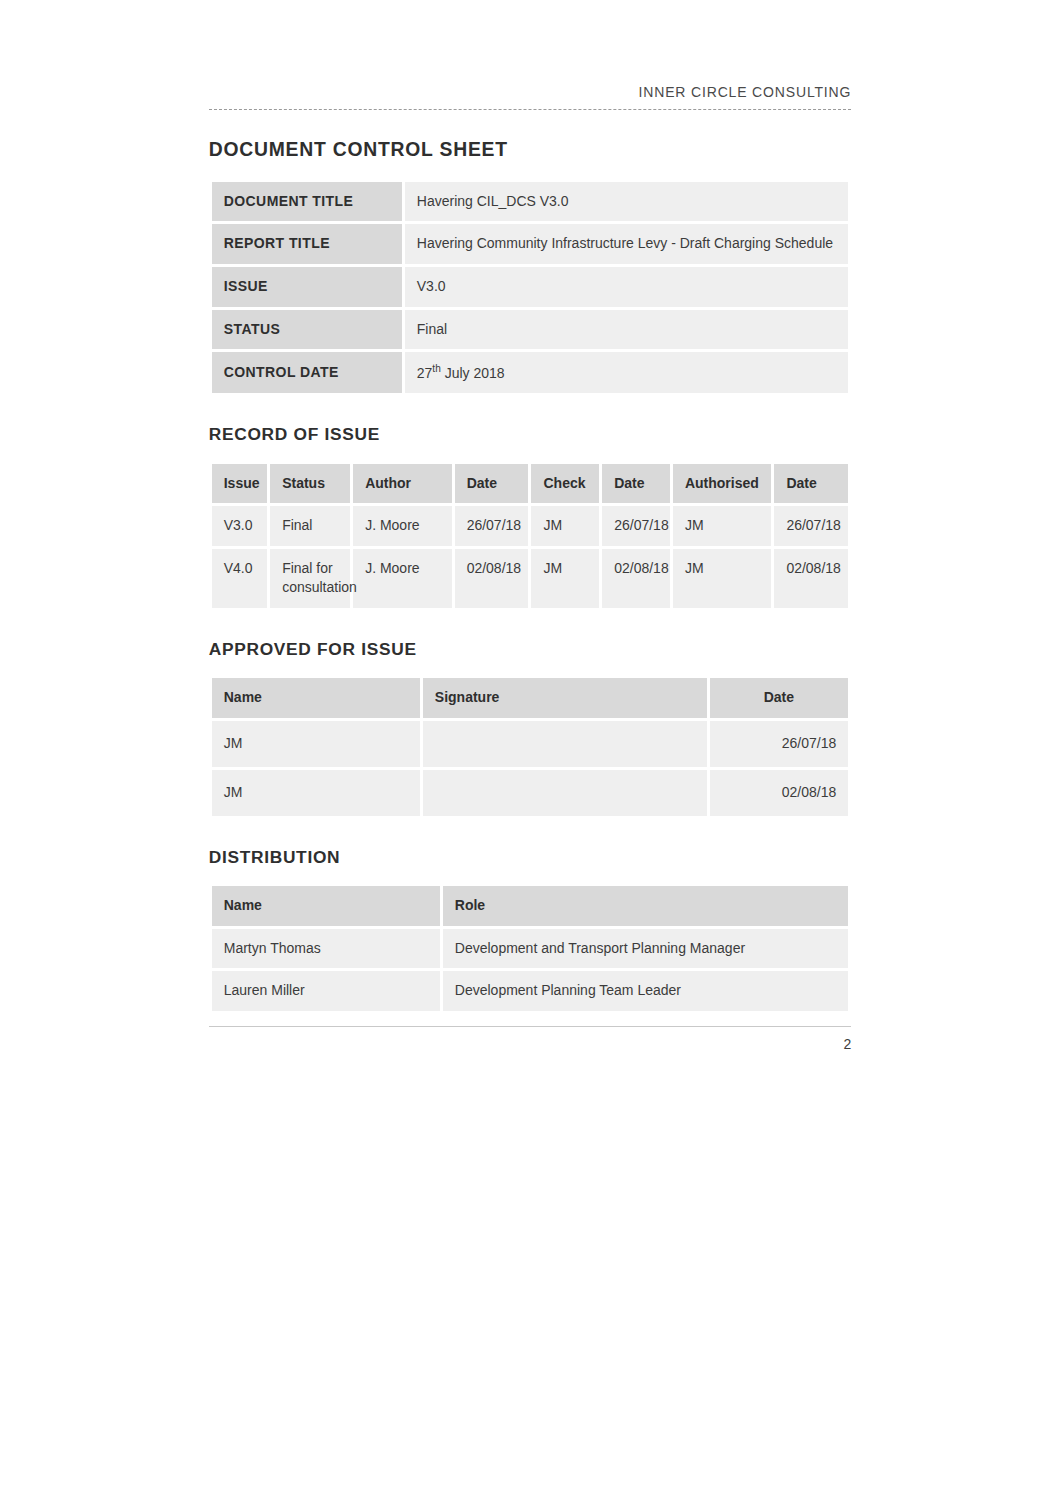INNER CIRCLE CONSULTING
DOCUMENT CONTROL SHEET
| DOCUMENT TITLE | Havering CIL_DCS V3.0 |
| REPORT TITLE | Havering Community Infrastructure Levy - Draft Charging Schedule |
| ISSUE | V3.0 |
| STATUS | Final |
| CONTROL DATE | 27 th July 2018 |
RECORD OF ISSUE
| Issue | Status | Author | Date | Check | Date | Authorised | Date |
| --- | --- | --- | --- | --- | --- | --- | --- |
| V3.0 | Final | J. Moore | 26/07/18 | JM | 26/07/18 | JM | 26/07/18 |
| V4.0 | Final for consultation | J. Moore | 02/08/18 | JM | 02/08/18 | JM | 02/08/18 |
APPROVED FOR ISSUE
| Name | Signature | Date |
| --- | --- | --- |
| JM | | 26/07/18 |
| JM | | 02/08/18 |
DISTRIBUTION
| Name | Role |
| --- | --- |
| Martyn Thomas | Development and Transport Planning Manager |
| Lauren Miller | Development Planning Team Leader |
2